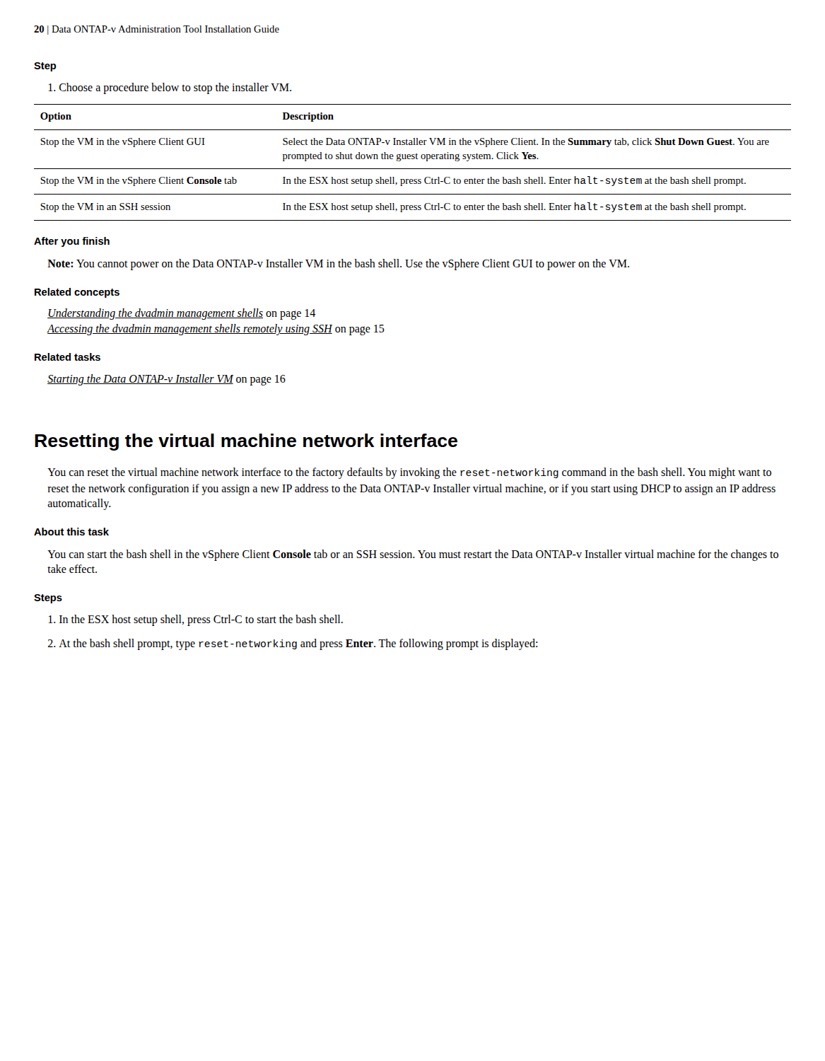20 | Data ONTAP-v Administration Tool Installation Guide
Step
Choose a procedure below to stop the installer VM.
| Option | Description |
| --- | --- |
| Stop the VM in the vSphere Client GUI | Select the Data ONTAP-v Installer VM in the vSphere Client. In the Summary tab, click Shut Down Guest . You are prompted to shut down the guest operating system. Click Yes . |
| Stop the VM in the vSphere Client Console tab | In the ESX host setup shell, press Ctrl-C to enter the bash shell. Enter halt-system at the bash shell prompt. |
| Stop the VM in an SSH session | In the ESX host setup shell, press Ctrl-C to enter the bash shell. Enter halt-system at the bash shell prompt. |
After you finish
Note: You cannot power on the Data ONTAP-v Installer VM in the bash shell. Use the vSphere Client GUI to power on the VM.
Related concepts
Understanding the dvadmin management shells on page 14
Accessing the dvadmin management shells remotely using SSH on page 15
Related tasks
Starting the Data ONTAP-v Installer VM on page 16
Resetting the virtual machine network interface
You can reset the virtual machine network interface to the factory defaults by invoking the reset-networking command in the bash shell. You might want to reset the network configuration if you assign a new IP address to the Data ONTAP-v Installer virtual machine, or if you start using DHCP to assign an IP address automatically.
About this task
You can start the bash shell in the vSphere Client Console tab or an SSH session. You must restart the Data ONTAP-v Installer virtual machine for the changes to take effect.
Steps
In the ESX host setup shell, press Ctrl-C to start the bash shell.
At the bash shell prompt, type reset-networking and press Enter. The following prompt is displayed: